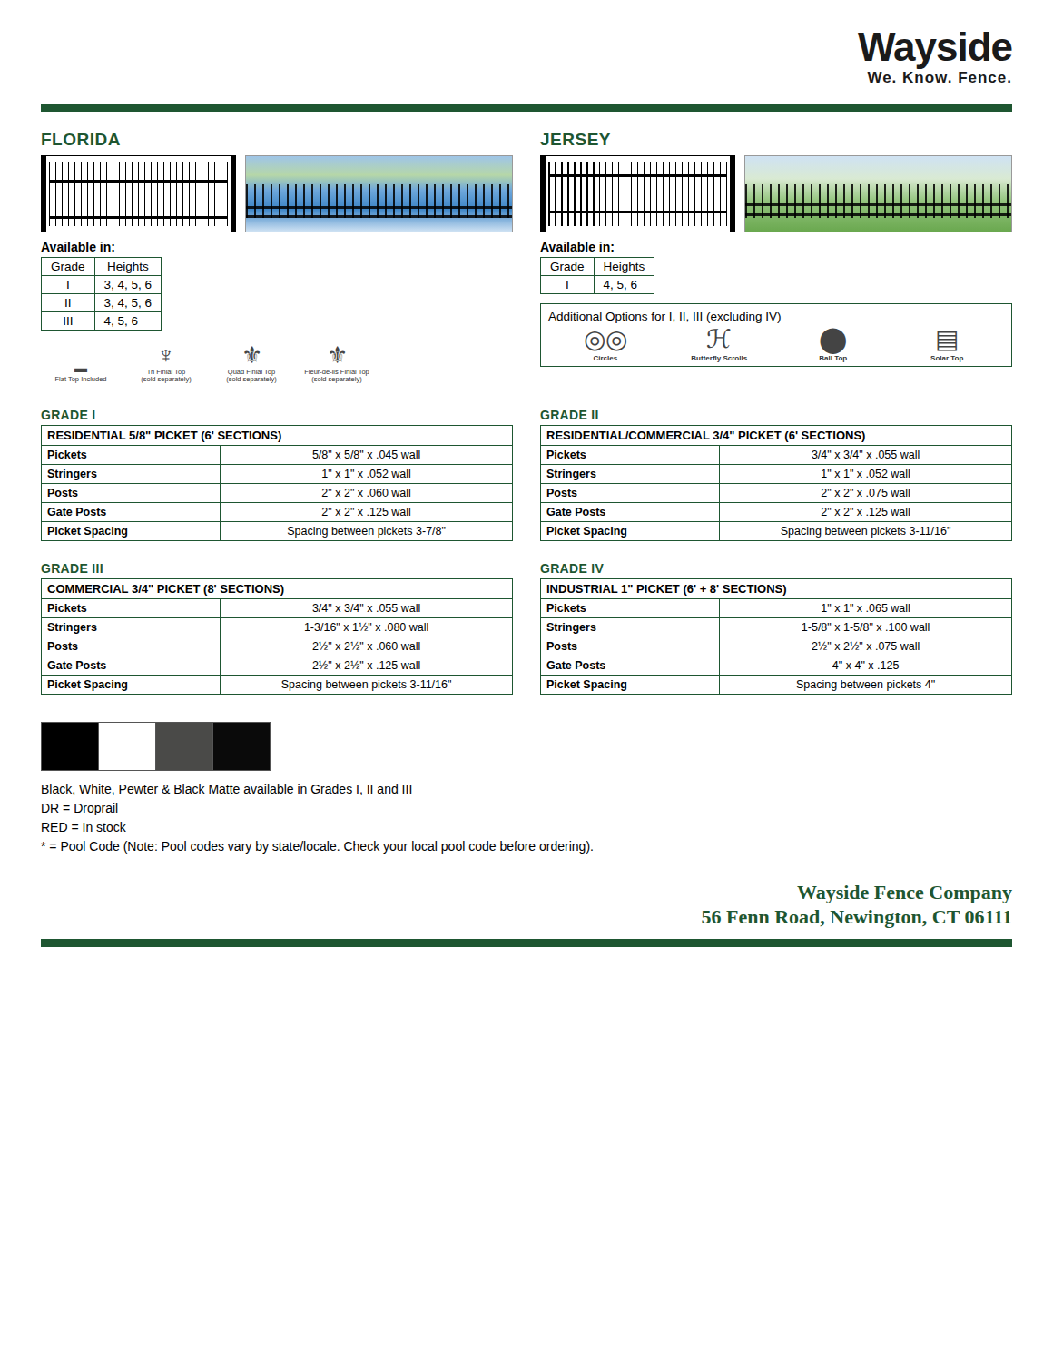Wayside
We. Know. Fence.
FLORIDA
Available in:
| Grade | Heights |
| --- | --- |
| I | 3, 4, 5, 6 |
| II | 3, 4, 5, 6 |
| III | 4, 5, 6 |
▬ Flat Top Included
♆ Tri Finial Top
(sold separately)
⚜ Quad Finial Top
(sold separately)
⚜ Fleur-de-lis Finial Top
(sold separately)
JERSEY
Available in:
| Grade | Heights |
| --- | --- |
| I | 4, 5, 6 |
Additional Options for I, II, III (excluding IV)
◎◎
Circles
ℋ
Butterfly Scrolls
⬤
Ball Top
▤
Solar Top
GRADE I
| RESIDENTIAL 5/8" PICKET (6' SECTIONS) |
| Pickets | 5/8" x 5/8" x .045 wall |
| Stringers | 1" x 1" x .052 wall |
| Posts | 2" x 2" x .060 wall |
| Gate Posts | 2" x 2" x .125 wall |
| Picket Spacing | Spacing between pickets 3-7/8" |
GRADE II
| RESIDENTIAL/COMMERCIAL 3/4" PICKET (6' SECTIONS) |
| Pickets | 3/4" x 3/4" x .055 wall |
| Stringers | 1" x 1" x .052 wall |
| Posts | 2" x 2" x .075 wall |
| Gate Posts | 2" x 2" x .125 wall |
| Picket Spacing | Spacing between pickets 3-11/16" |
GRADE III
| COMMERCIAL 3/4" PICKET (8' SECTIONS) |
| Pickets | 3/4" x 3/4" x .055 wall |
| Stringers | 1-3/16" x 1½" x .080 wall |
| Posts | 2½" x 2½" x .060 wall |
| Gate Posts | 2½" x 2½" x .125 wall |
| Picket Spacing | Spacing between pickets 3-11/16" |
GRADE IV
| INDUSTRIAL 1" PICKET (6' + 8' SECTIONS) |
| Pickets | 1" x 1" x .065 wall |
| Stringers | 1-5/8" x 1-5/8" x .100 wall |
| Posts | 2½" x 2½" x .075 wall |
| Gate Posts | 4" x 4" x .125 |
| Picket Spacing | Spacing between pickets 4" |
Black, White, Pewter & Black Matte available in Grades I, II and III
DR = Droprail
RED = In stock
* = Pool Code (Note: Pool codes vary by state/locale. Check your local pool code before ordering).
Wayside Fence Company
56 Fenn Road, Newington, CT 06111